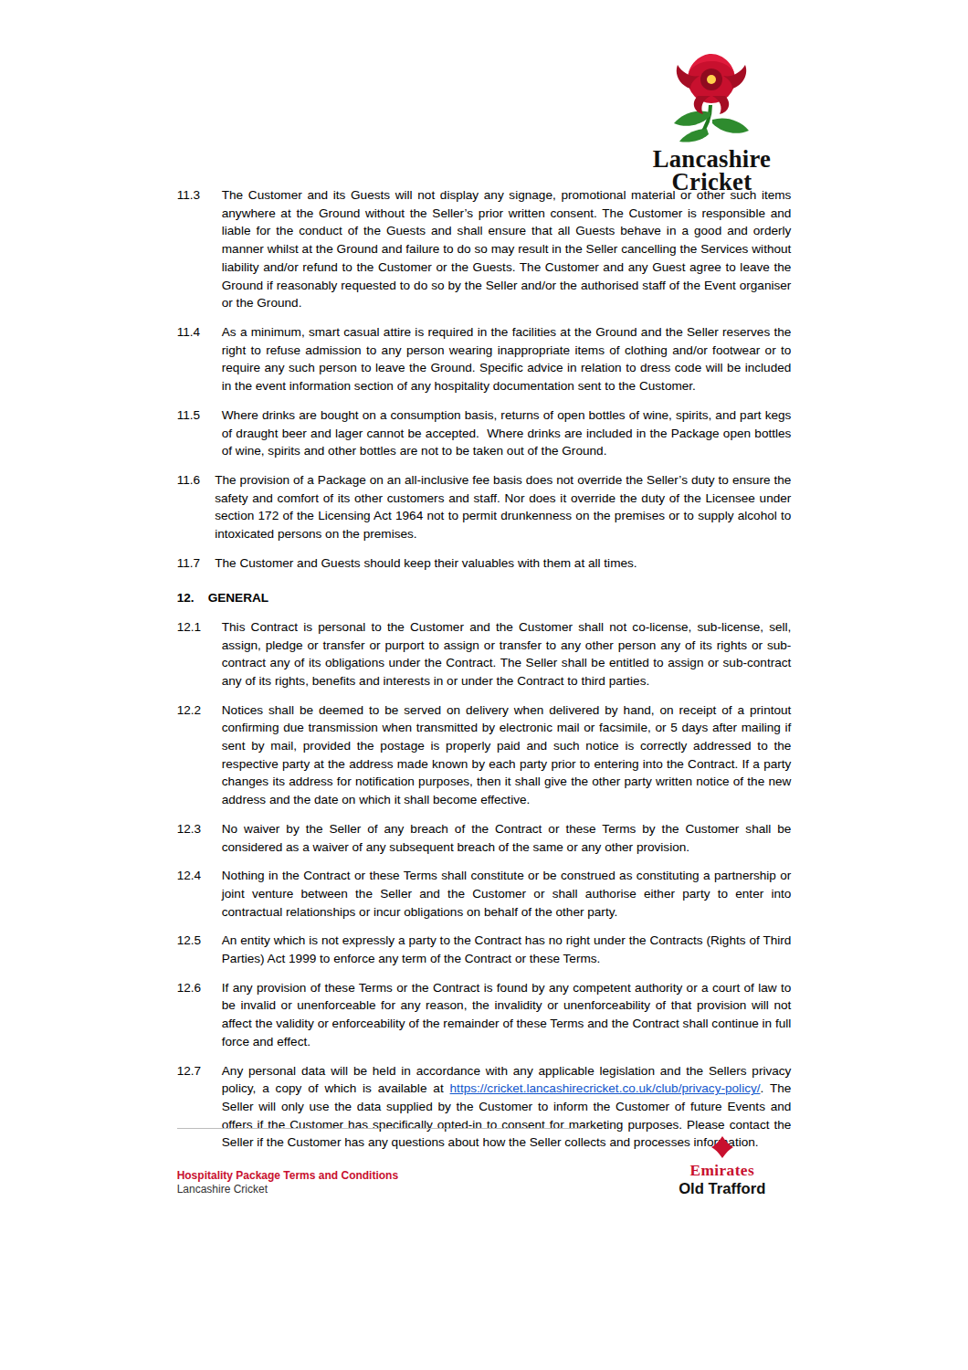Lancashire
Cricket
11.3 The Customer and its Guests will not display any signage, promotional material or other such items anywhere at the Ground without the Seller’s prior written consent. The Customer is responsible and liable for the conduct of the Guests and shall ensure that all Guests behave in a good and orderly manner whilst at the Ground and failure to do so may result in the Seller cancelling the Services without liability and/or refund to the Customer or the Guests. The Customer and any Guest agree to leave the Ground if reasonably requested to do so by the Seller and/or the authorised staff of the Event organiser or the Ground.
11.4 As a minimum, smart casual attire is required in the facilities at the Ground and the Seller reserves the right to refuse admission to any person wearing inappropriate items of clothing and/or footwear or to require any such person to leave the Ground. Specific advice in relation to dress code will be included in the event information section of any hospitality documentation sent to the Customer.
11.5 Where drinks are bought on a consumption basis, returns of open bottles of wine, spirits, and part kegs of draught beer and lager cannot be accepted. Where drinks are included in the Package open bottles of wine, spirits and other bottles are not to be taken out of the Ground.
11.6 The provision of a Package on an all-inclusive fee basis does not override the Seller’s duty to ensure the safety and comfort of its other customers and staff. Nor does it override the duty of the Licensee under section 172 of the Licensing Act 1964 not to permit drunkenness on the premises or to supply alcohol to intoxicated persons on the premises.
11.7 The Customer and Guests should keep their valuables with them at all times.
12. GENERAL
12.1 This Contract is personal to the Customer and the Customer shall not co-license, sub-license, sell, assign, pledge or transfer or purport to assign or transfer to any other person any of its rights or sub-contract any of its obligations under the Contract. The Seller shall be entitled to assign or sub-contract any of its rights, benefits and interests in or under the Contract to third parties.
12.2 Notices shall be deemed to be served on delivery when delivered by hand, on receipt of a printout confirming due transmission when transmitted by electronic mail or facsimile, or 5 days after mailing if sent by mail, provided the postage is properly paid and such notice is correctly addressed to the respective party at the address made known by each party prior to entering into the Contract. If a party changes its address for notification purposes, then it shall give the other party written notice of the new address and the date on which it shall become effective.
12.3 No waiver by the Seller of any breach of the Contract or these Terms by the Customer shall be considered as a waiver of any subsequent breach of the same or any other provision.
12.4 Nothing in the Contract or these Terms shall constitute or be construed as constituting a partnership or joint venture between the Seller and the Customer or shall authorise either party to enter into contractual relationships or incur obligations on behalf of the other party.
12.5 An entity which is not expressly a party to the Contract has no right under the Contracts (Rights of Third Parties) Act 1999 to enforce any term of the Contract or these Terms.
12.6 If any provision of these Terms or the Contract is found by any competent authority or a court of law to be invalid or unenforceable for any reason, the invalidity or unenforceability of that provision will not affect the validity or enforceability of the remainder of these Terms and the Contract shall continue in full force and effect.
12.7 Any personal data will be held in accordance with any applicable legislation and the Sellers privacy policy, a copy of which is available at https://cricket.lancashirecricket.co.uk/club/privacy-policy/. The Seller will only use the data supplied by the Customer to inform the Customer of future Events and offers if the Customer has specifically opted-in to consent for marketing purposes. Please contact the Seller if the Customer has any questions about how the Seller collects and processes information.
Hospitality Package Terms and Conditions
Lancashire Cricket
Emirates
Old Trafford